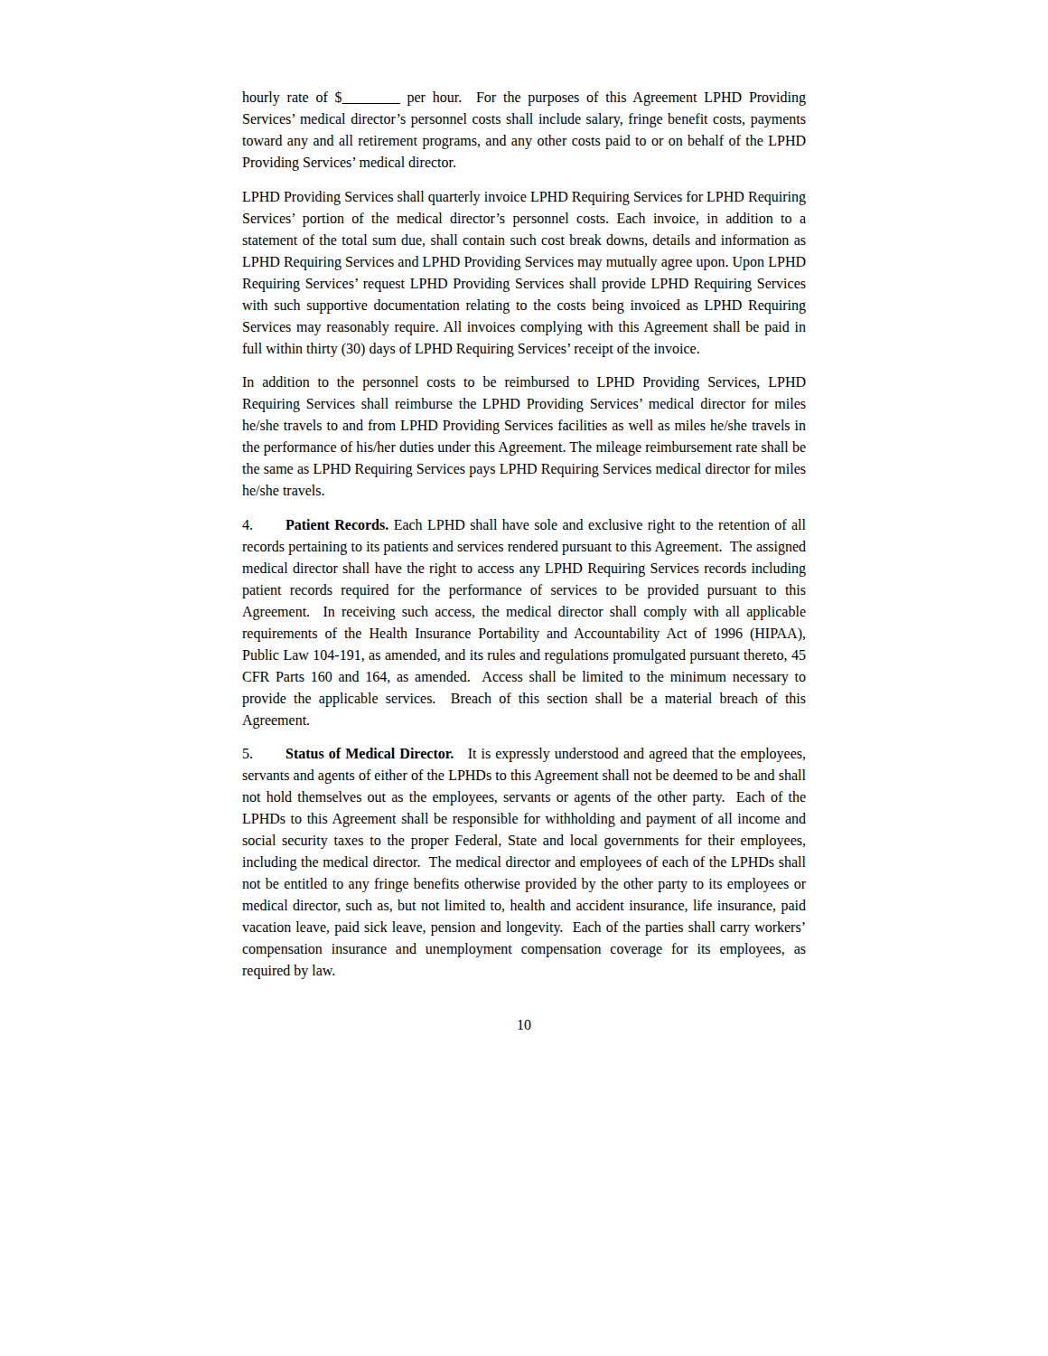hourly rate of $________ per hour. For the purposes of this Agreement LPHD Providing Services’ medical director’s personnel costs shall include salary, fringe benefit costs, payments toward any and all retirement programs, and any other costs paid to or on behalf of the LPHD Providing Services’ medical director.
LPHD Providing Services shall quarterly invoice LPHD Requiring Services for LPHD Requiring Services’ portion of the medical director’s personnel costs. Each invoice, in addition to a statement of the total sum due, shall contain such cost break downs, details and information as LPHD Requiring Services and LPHD Providing Services may mutually agree upon. Upon LPHD Requiring Services’ request LPHD Providing Services shall provide LPHD Requiring Services with such supportive documentation relating to the costs being invoiced as LPHD Requiring Services may reasonably require. All invoices complying with this Agreement shall be paid in full within thirty (30) days of LPHD Requiring Services’ receipt of the invoice.
In addition to the personnel costs to be reimbursed to LPHD Providing Services, LPHD Requiring Services shall reimburse the LPHD Providing Services’ medical director for miles he/she travels to and from LPHD Providing Services facilities as well as miles he/she travels in the performance of his/her duties under this Agreement. The mileage reimbursement rate shall be the same as LPHD Requiring Services pays LPHD Requiring Services medical director for miles he/she travels.
4. Patient Records. Each LPHD shall have sole and exclusive right to the retention of all records pertaining to its patients and services rendered pursuant to this Agreement. The assigned medical director shall have the right to access any LPHD Requiring Services records including patient records required for the performance of services to be provided pursuant to this Agreement. In receiving such access, the medical director shall comply with all applicable requirements of the Health Insurance Portability and Accountability Act of 1996 (HIPAA), Public Law 104-191, as amended, and its rules and regulations promulgated pursuant thereto, 45 CFR Parts 160 and 164, as amended. Access shall be limited to the minimum necessary to provide the applicable services. Breach of this section shall be a material breach of this Agreement.
5. Status of Medical Director. It is expressly understood and agreed that the employees, servants and agents of either of the LPHDs to this Agreement shall not be deemed to be and shall not hold themselves out as the employees, servants or agents of the other party. Each of the LPHDs to this Agreement shall be responsible for withholding and payment of all income and social security taxes to the proper Federal, State and local governments for their employees, including the medical director. The medical director and employees of each of the LPHDs shall not be entitled to any fringe benefits otherwise provided by the other party to its employees or medical director, such as, but not limited to, health and accident insurance, life insurance, paid vacation leave, paid sick leave, pension and longevity. Each of the parties shall carry workers’ compensation insurance and unemployment compensation coverage for its employees, as required by law.
10